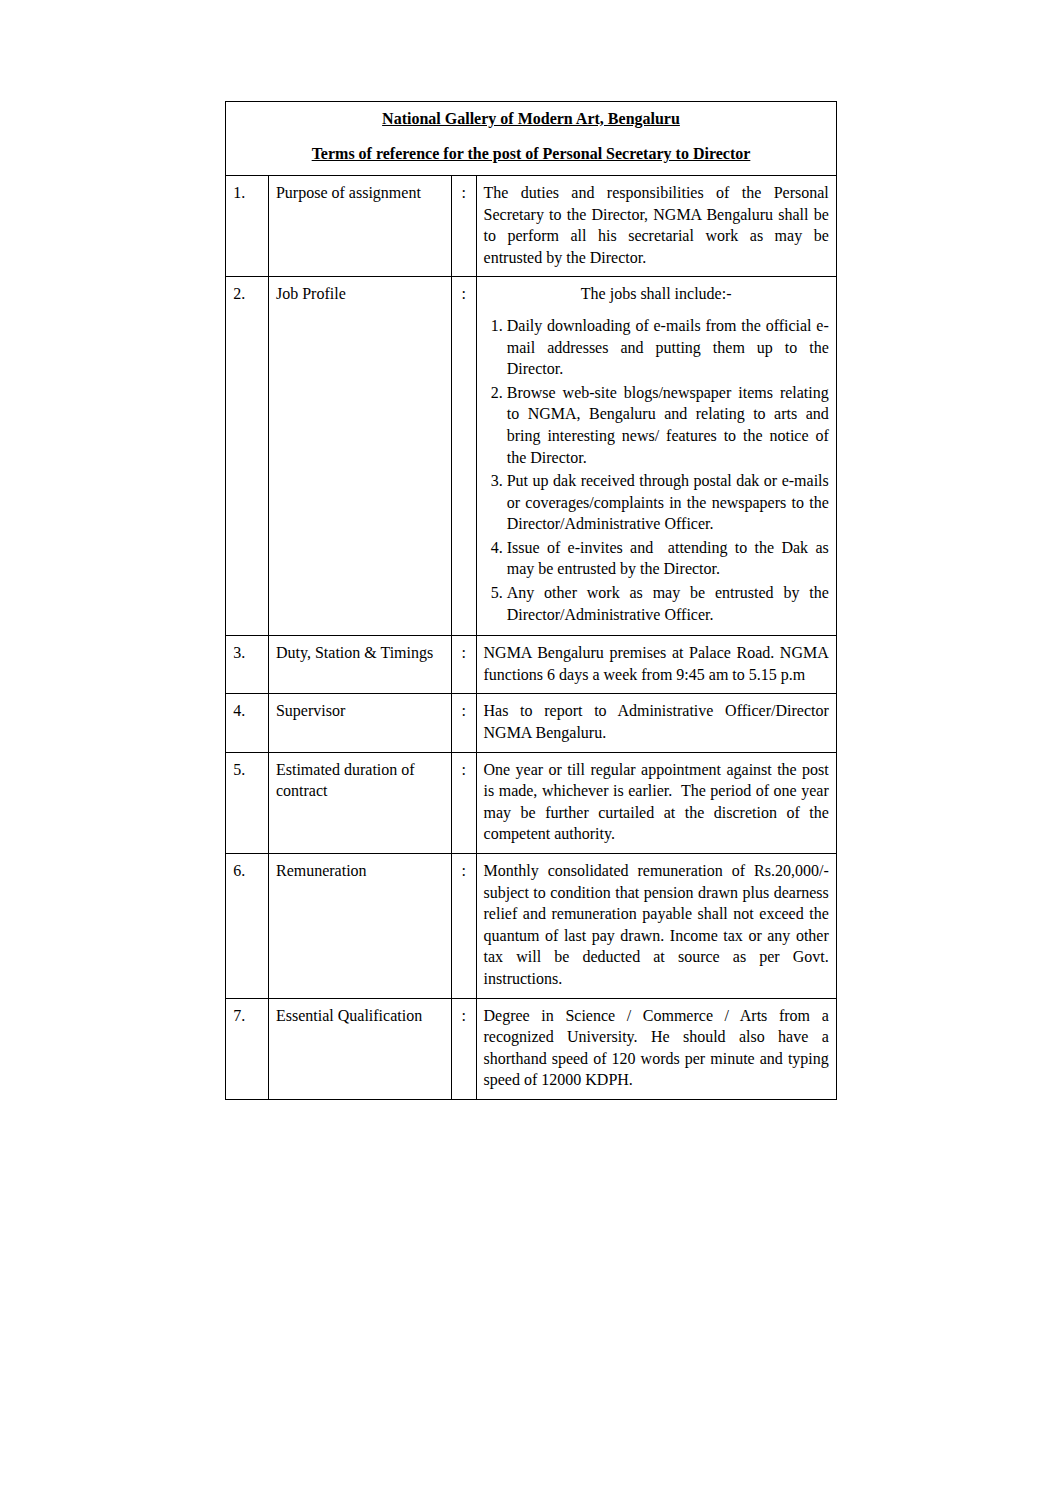| National Gallery of Modern Art, Bengaluru Terms of reference for the post of Personal Secretary to Director |
| 1. | Purpose of assignment | : | The duties and responsibilities of the Personal Secretary to the Director, NGMA Bengaluru shall be to perform all his secretarial work as may be entrusted by the Director. |
| 2. | Job Profile | : | The jobs shall include:- Daily downloading of e-mails from the official e-mail addresses and putting them up to the Director. Browse web-site blogs/newspaper items relating to NGMA, Bengaluru and relating to arts and bring interesting news/ features to the notice of the Director. Put up dak received through postal dak or e-mails or coverages/complaints in the newspapers to the Director/Administrative Officer. Issue of e-invites and attending to the Dak as may be entrusted by the Director. Any other work as may be entrusted by the Director/Administrative Officer. |
| 3. | Duty, Station & Timings | : | NGMA Bengaluru premises at Palace Road. NGMA functions 6 days a week from 9:45 am to 5.15 p.m |
| 4. | Supervisor | : | Has to report to Administrative Officer/Director NGMA Bengaluru. |
| 5. | Estimated duration of contract | : | One year or till regular appointment against the post is made, whichever is earlier. The period of one year may be further curtailed at the discretion of the competent authority. |
| 6. | Remuneration | : | Monthly consolidated remuneration of Rs.20,000/- subject to condition that pension drawn plus dearness relief and remuneration payable shall not exceed the quantum of last pay drawn. Income tax or any other tax will be deducted at source as per Govt. instructions. |
| 7. | Essential Qualification | : | Degree in Science / Commerce / Arts from a recognized University. He should also have a shorthand speed of 120 words per minute and typing speed of 12000 KDPH. |